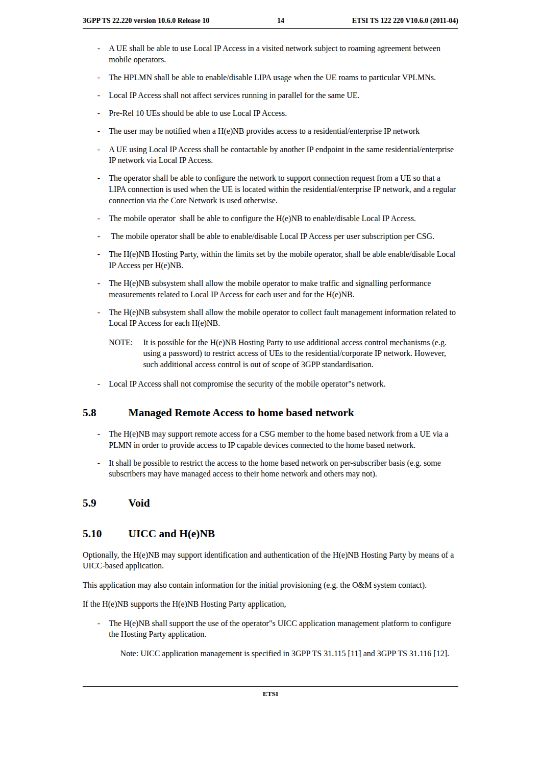3GPP TS 22.220 version 10.6.0 Release 10
14
ETSI TS 122 220 V10.6.0 (2011-04)
A UE shall be able to use Local IP Access in a visited network subject to roaming agreement between mobile operators.
The HPLMN shall be able to enable/disable LIPA usage when the UE roams to particular VPLMNs.
Local IP Access shall not affect services running in parallel for the same UE.
Pre-Rel 10 UEs should be able to use Local IP Access.
The user may be notified when a H(e)NB provides access to a residential/enterprise IP network
A UE using Local IP Access shall be contactable by another IP endpoint in the same residential/enterprise IP network via Local IP Access.
The operator shall be able to configure the network to support connection request from a UE so that a LIPA connection is used when the UE is located within the residential/enterprise IP network, and a regular connection via the Core Network is used otherwise.
The mobile operator shall be able to configure the H(e)NB to enable/disable Local IP Access.
The mobile operator shall be able to enable/disable Local IP Access per user subscription per CSG.
The H(e)NB Hosting Party, within the limits set by the mobile operator, shall be able enable/disable Local IP Access per H(e)NB.
The H(e)NB subsystem shall allow the mobile operator to make traffic and signalling performance measurements related to Local IP Access for each user and for the H(e)NB.
The H(e)NB subsystem shall allow the mobile operator to collect fault management information related to Local IP Access for each H(e)NB.
NOTE: It is possible for the H(e)NB Hosting Party to use additional access control mechanisms (e.g. using a password) to restrict access of UEs to the residential/corporate IP network. However, such additional access control is out of scope of 3GPP standardisation.
Local IP Access shall not compromise the security of the mobile operator"s network.
5.8 Managed Remote Access to home based network
The H(e)NB may support remote access for a CSG member to the home based network from a UE via a PLMN in order to provide access to IP capable devices connected to the home based network.
It shall be possible to restrict the access to the home based network on per-subscriber basis (e.g. some subscribers may have managed access to their home network and others may not).
5.9 Void
5.10 UICC and H(e)NB
Optionally, the H(e)NB may support identification and authentication of the H(e)NB Hosting Party by means of a UICC-based application.
This application may also contain information for the initial provisioning (e.g. the O&M system contact).
If the H(e)NB supports the H(e)NB Hosting Party application,
The H(e)NB shall support the use of the operator"s UICC application management platform to configure the Hosting Party application.
Note: UICC application management is specified in 3GPP TS 31.115 [11] and 3GPP TS 31.116 [12].
ETSI